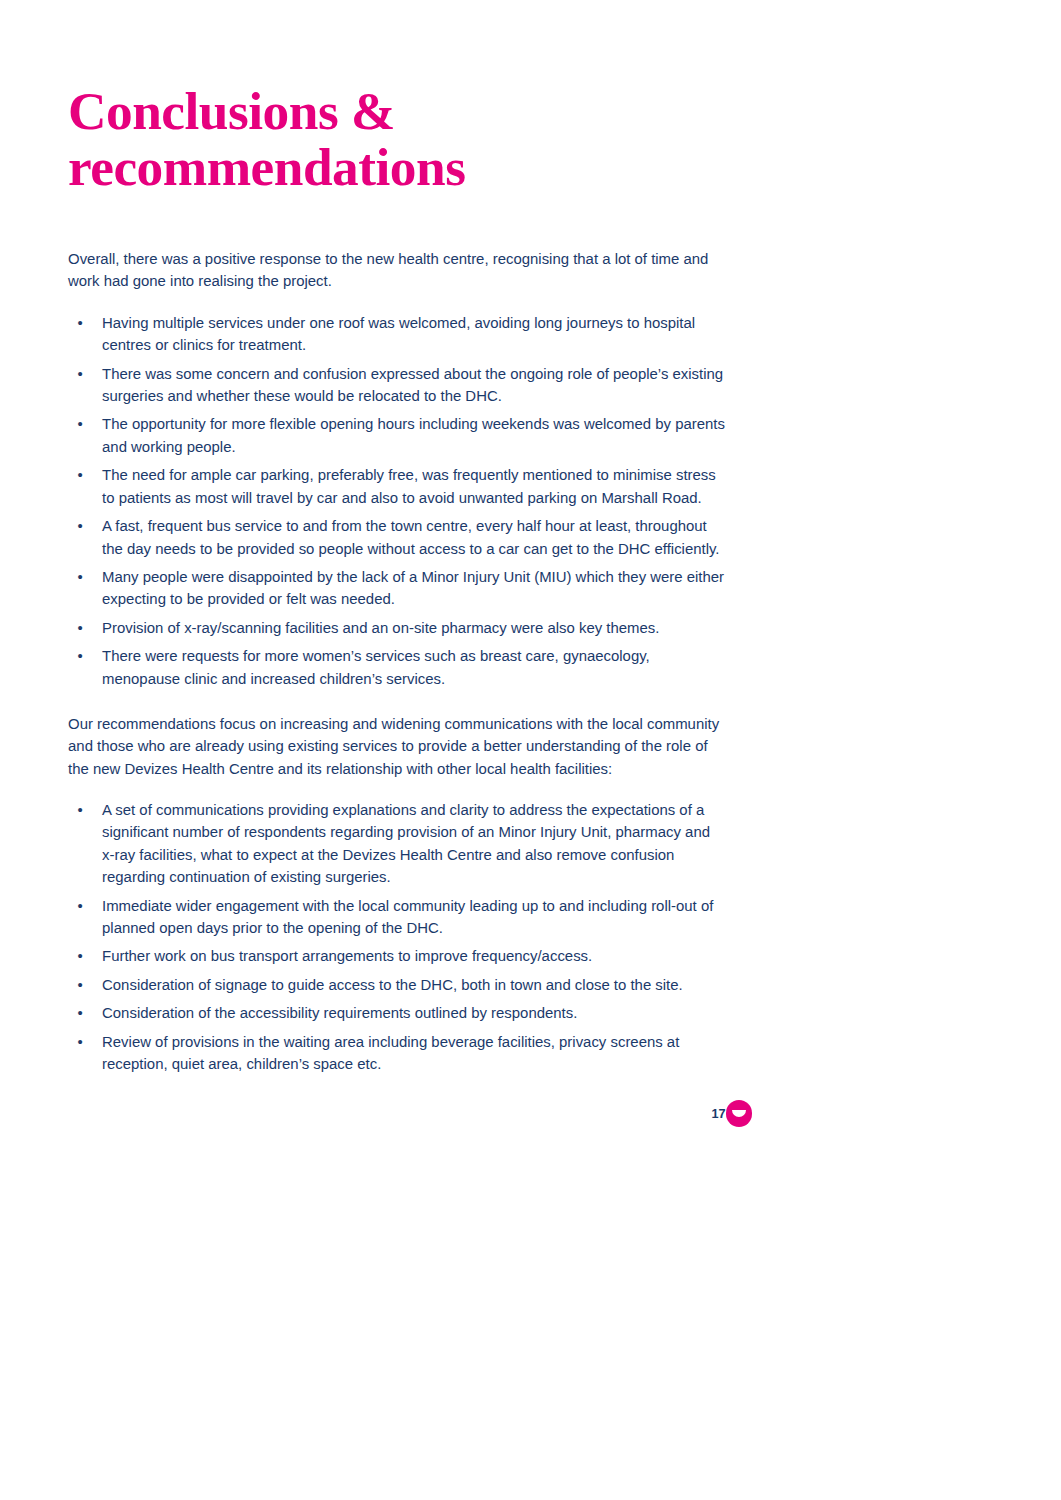Conclusions & recommendations
Overall, there was a positive response to the new health centre, recognising that a lot of time and work had gone into realising the project.
Having multiple services under one roof was welcomed, avoiding long journeys to hospital centres or clinics for treatment.
There was some concern and confusion expressed about the ongoing role of people’s existing surgeries and whether these would be relocated to the DHC.
The opportunity for more flexible opening hours including weekends was welcomed by parents and working people.
The need for ample car parking, preferably free, was frequently mentioned to minimise stress to patients as most will travel by car and also to avoid unwanted parking on Marshall Road.
A fast, frequent bus service to and from the town centre, every half hour at least, throughout the day needs to be provided so people without access to a car can get to the DHC efficiently.
Many people were disappointed by the lack of a Minor Injury Unit (MIU) which they were either expecting to be provided or felt was needed.
Provision of x-ray/scanning facilities and an on-site pharmacy were also key themes.
There were requests for more women’s services such as breast care, gynaecology, menopause clinic and increased children’s services.
Our recommendations focus on increasing and widening communications with the local community and those who are already using existing services to provide a better understanding of the role of the new Devizes Health Centre and its relationship with other local health facilities:
A set of communications providing explanations and clarity to address the expectations of a significant number of respondents regarding provision of an Minor Injury Unit, pharmacy and x-ray facilities, what to expect at the Devizes Health Centre and also remove confusion regarding continuation of existing surgeries.
Immediate wider engagement with the local community leading up to and including roll-out of planned open days prior to the opening of the DHC.
Further work on bus transport arrangements to improve frequency/access.
Consideration of signage to guide access to the DHC, both in town and close to the site.
Consideration of the accessibility requirements outlined by respondents.
Review of provisions in the waiting area including beverage facilities, privacy screens at reception, quiet area, children’s space etc.
17